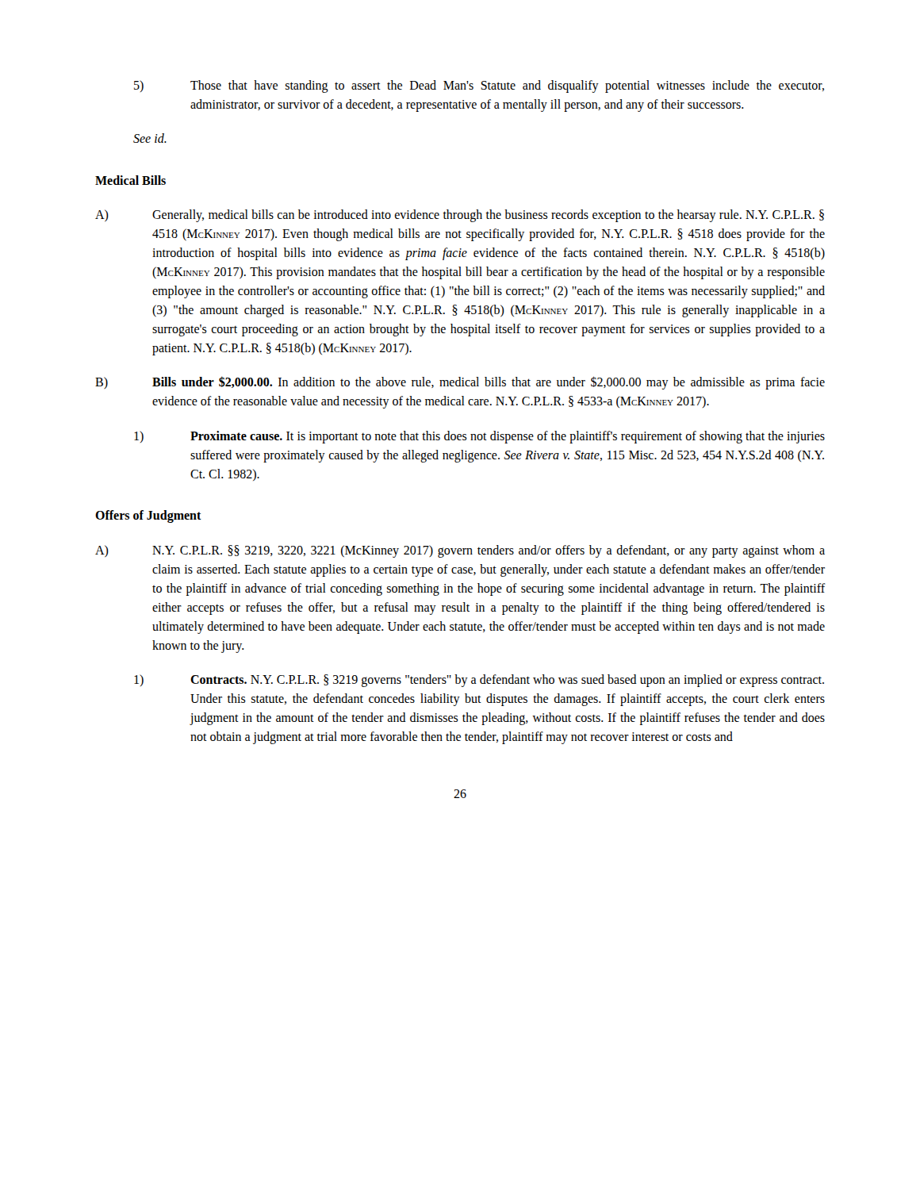5)
Those that have standing to assert the Dead Man's Statute and disqualify potential witnesses include the executor, administrator, or survivor of a decedent, a representative of a mentally ill person, and any of their successors.
See id.
Medical Bills
A)
Generally, medical bills can be introduced into evidence through the business records exception to the hearsay rule. N.Y. C.P.L.R. § 4518 (McKinney 2017). Even though medical bills are not specifically provided for, N.Y. C.P.L.R. § 4518 does provide for the introduction of hospital bills into evidence as prima facie evidence of the facts contained therein. N.Y. C.P.L.R. § 4518(b) (McKinney 2017). This provision mandates that the hospital bill bear a certification by the head of the hospital or by a responsible employee in the controller's or accounting office that: (1) "the bill is correct;" (2) "each of the items was necessarily supplied;" and (3) "the amount charged is reasonable." N.Y. C.P.L.R. § 4518(b) (McKinney 2017). This rule is generally inapplicable in a surrogate's court proceeding or an action brought by the hospital itself to recover payment for services or supplies provided to a patient. N.Y. C.P.L.R. § 4518(b) (McKinney 2017).
B)
Bills under $2,000.00. In addition to the above rule, medical bills that are under $2,000.00 may be admissible as prima facie evidence of the reasonable value and necessity of the medical care. N.Y. C.P.L.R. § 4533-a (McKinney 2017).
1)
Proximate cause. It is important to note that this does not dispense of the plaintiff's requirement of showing that the injuries suffered were proximately caused by the alleged negligence. See Rivera v. State, 115 Misc. 2d 523, 454 N.Y.S.2d 408 (N.Y. Ct. Cl. 1982).
Offers of Judgment
A)
N.Y. C.P.L.R. §§ 3219, 3220, 3221 (McKinney 2017) govern tenders and/or offers by a defendant, or any party against whom a claim is asserted. Each statute applies to a certain type of case, but generally, under each statute a defendant makes an offer/tender to the plaintiff in advance of trial conceding something in the hope of securing some incidental advantage in return. The plaintiff either accepts or refuses the offer, but a refusal may result in a penalty to the plaintiff if the thing being offered/tendered is ultimately determined to have been adequate. Under each statute, the offer/tender must be accepted within ten days and is not made known to the jury.
1)
Contracts. N.Y. C.P.L.R. § 3219 governs "tenders" by a defendant who was sued based upon an implied or express contract. Under this statute, the defendant concedes liability but disputes the damages. If plaintiff accepts, the court clerk enters judgment in the amount of the tender and dismisses the pleading, without costs. If the plaintiff refuses the tender and does not obtain a judgment at trial more favorable then the tender, plaintiff may not recover interest or costs and
26